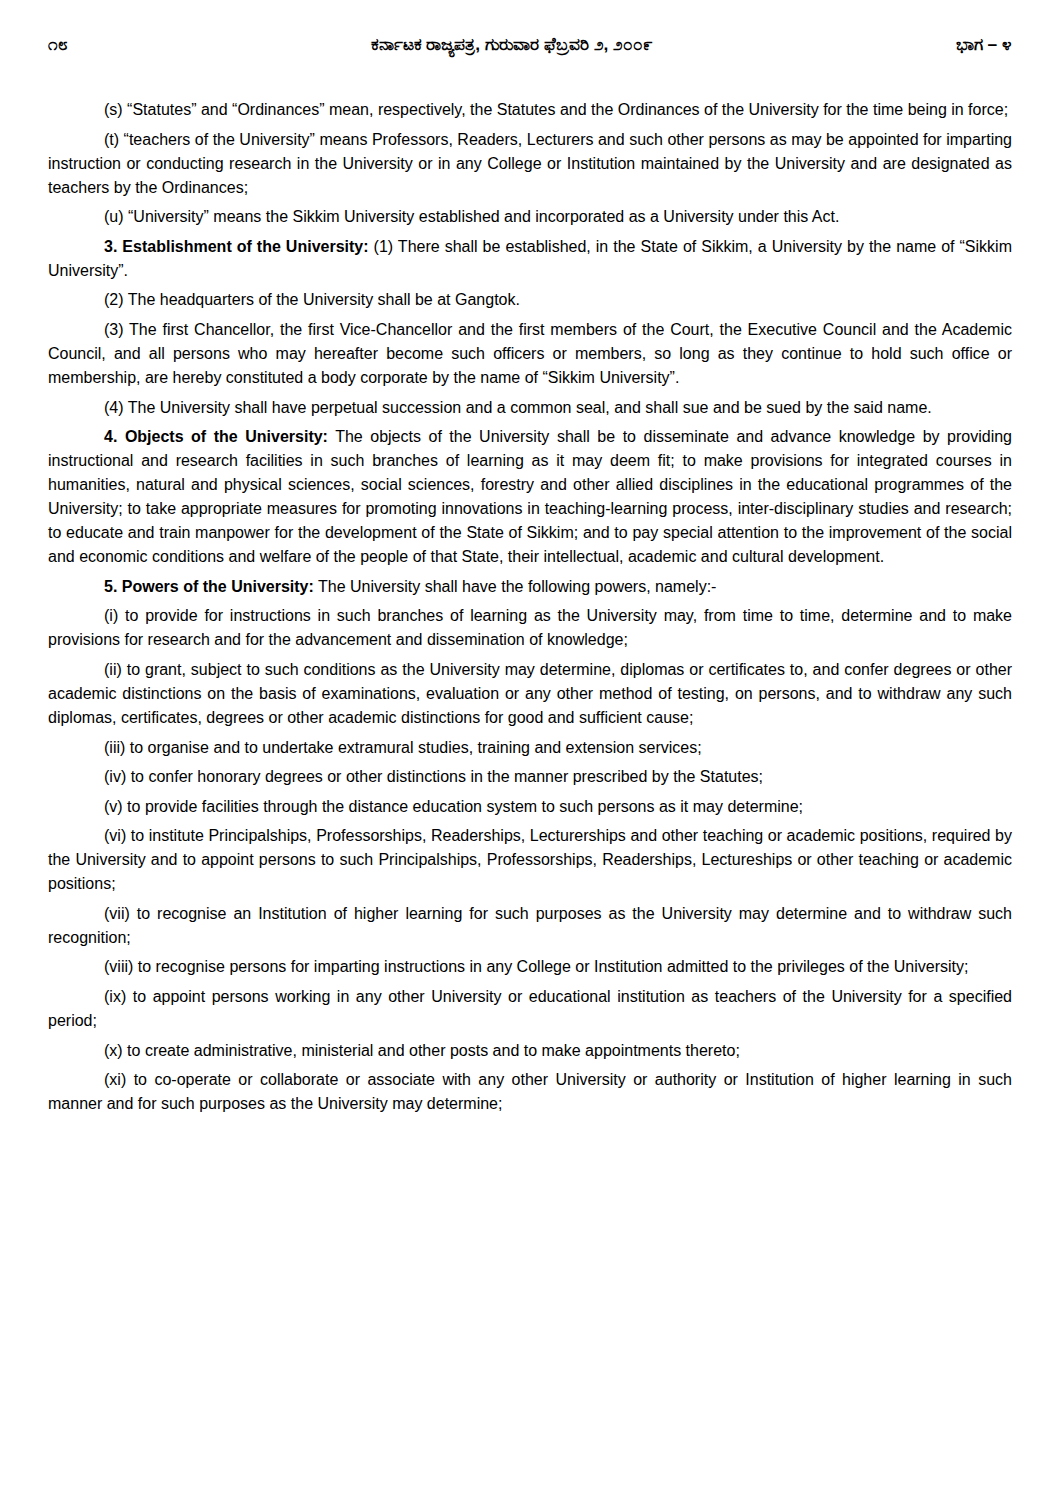೧೮ ಕರ್ನಾಟಕ ರಾಜ್ಯಪತ್ರ, ಗುರುವಾರ ಫೆಬ್ರವರಿ ೨, ೨೦೦೯ ಭಾಗ – ೪
(s) “Statutes” and “Ordinances” mean, respectively, the Statutes and the Ordinances of the University for the time being in force;
(t) “teachers of the University” means Professors, Readers, Lecturers and such other persons as may be appointed for imparting instruction or conducting research in the University or in any College or Institution maintained by the University and are designated as teachers by the Ordinances;
(u) “University” means the Sikkim University established and incorporated as a University under this Act.
3. Establishment of the University: (1) There shall be established, in the State of Sikkim, a University by the name of “Sikkim University”.
(2) The headquarters of the University shall be at Gangtok.
(3) The first Chancellor, the first Vice-Chancellor and the first members of the Court, the Executive Council and the Academic Council, and all persons who may hereafter become such officers or members, so long as they continue to hold such office or membership, are hereby constituted a body corporate by the name of “Sikkim University”.
(4) The University shall have perpetual succession and a common seal, and shall sue and be sued by the said name.
4. Objects of the University: The objects of the University shall be to disseminate and advance knowledge by providing instructional and research facilities in such branches of learning as it may deem fit; to make provisions for integrated courses in humanities, natural and physical sciences, social sciences, forestry and other allied disciplines in the educational programmes of the University; to take appropriate measures for promoting innovations in teaching-learning process, inter-disciplinary studies and research; to educate and train manpower for the development of the State of Sikkim; and to pay special attention to the improvement of the social and economic conditions and welfare of the people of that State, their intellectual, academic and cultural development.
5. Powers of the University: The University shall have the following powers, namely:-
(i) to provide for instructions in such branches of learning as the University may, from time to time, determine and to make provisions for research and for the advancement and dissemination of knowledge;
(ii) to grant, subject to such conditions as the University may determine, diplomas or certificates to, and confer degrees or other academic distinctions on the basis of examinations, evaluation or any other method of testing, on persons, and to withdraw any such diplomas, certificates, degrees or other academic distinctions for good and sufficient cause;
(iii) to organise and to undertake extramural studies, training and extension services;
(iv) to confer honorary degrees or other distinctions in the manner prescribed by the Statutes;
(v) to provide facilities through the distance education system to such persons as it may determine;
(vi) to institute Principalships, Professorships, Readerships, Lecturerships and other teaching or academic positions, required by the University and to appoint persons to such Principalships, Professorships, Readerships, Lectureships or other teaching or academic positions;
(vii) to recognise an Institution of higher learning for such purposes as the University may determine and to withdraw such recognition;
(viii) to recognise persons for imparting instructions in any College or Institution admitted to the privileges of the University;
(ix) to appoint persons working in any other University or educational institution as teachers of the University for a specified period;
(x) to create administrative, ministerial and other posts and to make appointments thereto;
(xi) to co-operate or collaborate or associate with any other University or authority or Institution of higher learning in such manner and for such purposes as the University may determine;